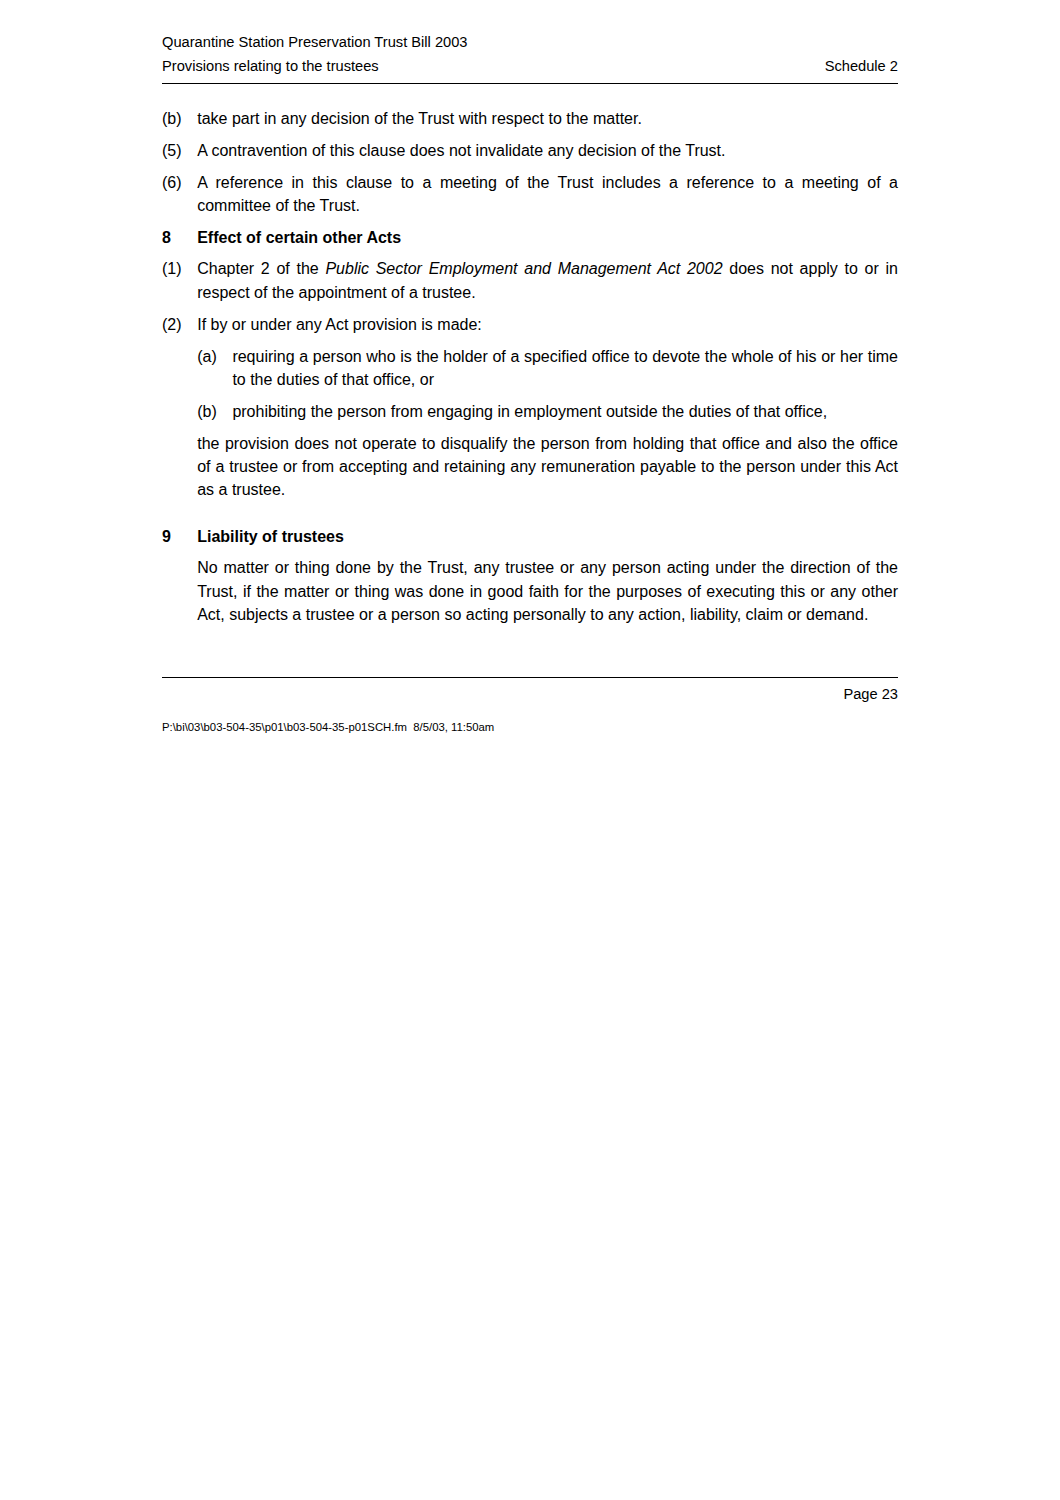Quarantine Station Preservation Trust Bill 2003
Provisions relating to the trustees Schedule 2
(b) take part in any decision of the Trust with respect to the matter.
(5) A contravention of this clause does not invalidate any decision of the Trust.
(6) A reference in this clause to a meeting of the Trust includes a reference to a meeting of a committee of the Trust.
8 Effect of certain other Acts
(1) Chapter 2 of the Public Sector Employment and Management Act 2002 does not apply to or in respect of the appointment of a trustee.
(2) If by or under any Act provision is made:
(a) requiring a person who is the holder of a specified office to devote the whole of his or her time to the duties of that office, or
(b) prohibiting the person from engaging in employment outside the duties of that office,
the provision does not operate to disqualify the person from holding that office and also the office of a trustee or from accepting and retaining any remuneration payable to the person under this Act as a trustee.
9 Liability of trustees
No matter or thing done by the Trust, any trustee or any person acting under the direction of the Trust, if the matter or thing was done in good faith for the purposes of executing this or any other Act, subjects a trustee or a person so acting personally to any action, liability, claim or demand.
Page 23
P:\bi\03\b03-504-35\p01\b03-504-35-p01SCH.fm 8/5/03, 11:50am